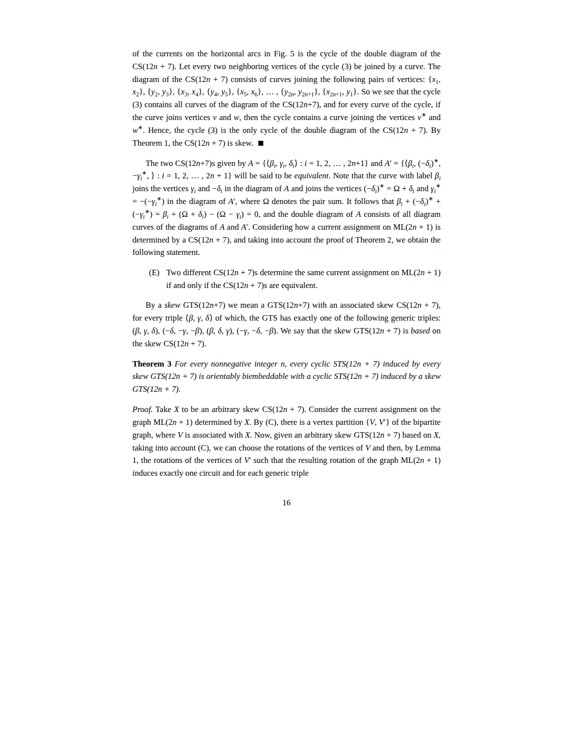of the currents on the horizontal arcs in Fig. 5 is the cycle of the double diagram of the CS(12n + 7). Let every two neighboring vertices of the cycle (3) be joined by a curve. The diagram of the CS(12n + 7) consists of curves joining the following pairs of vertices: {x1, x2}, {y2, y3}, {x3, x4}, {y4, y5}, {x5, x6}, … , {y2n, y2n+1}, {x2n+1, y1}. So we see that the cycle (3) contains all curves of the diagram of the CS(12n+7), and for every curve of the cycle, if the curve joins vertices v and w, then the cycle contains a curve joining the vertices v∗ and w∗. Hence, the cycle (3) is the only cycle of the double diagram of the CS(12n + 7). By Theorem 1, the CS(12n + 7) is skew.
The two CS(12n+7)s given by A = {⟨βi, γi, δi⟩ : i = 1, 2, … , 2n+1} and A′ = {⟨βi, (−δi)∗, −γi∗, ⟩ : i = 1, 2, … , 2n + 1} will be said to be equivalent. Note that the curve with label βi joins the vertices γi and −δi in the diagram of A and joins the vertices (−δi)∗ = Ω + δi and γi∗ = −(−γi∗) in the diagram of A′, where Ω denotes the pair sum. It follows that βi + (−δi)∗ + (−γi∗) = βi + (Ω + δi) − (Ω − γi) = 0, and the double diagram of A consists of all diagram curves of the diagrams of A and A′. Considering how a current assignment on ML(2n + 1) is determined by a CS(12n + 7), and taking into account the proof of Theorem 2, we obtain the following statement.
(E)
Two different CS(12n + 7)s determine the same current assignment on ML(2n + 1) if and only if the CS(12n + 7)s are equivalent.
By a skew GTS(12n+7) we mean a GTS(12n+7) with an associated skew CS(12n + 7), for every triple ⟨β, γ, δ⟩ of which, the GTS has exactly one of the following generic triples: (β, γ, δ), (−δ, −γ, −β), (β, δ, γ), (−γ, −δ, −β). We say that the skew GTS(12n + 7) is based on the skew CS(12n + 7).
Theorem 3 For every nonnegative integer n, every cyclic STS(12n + 7) induced by every skew GTS(12n + 7) is orientably biembeddable with a cyclic STS(12n + 7) induced by a skew GTS(12n + 7).
Proof. Take X to be an arbitrary skew CS(12n + 7). Consider the current assignment on the graph ML(2n + 1) determined by X. By (C), there is a vertex partition {V, V′} of the bipartite graph, where V is associated with X. Now, given an arbitrary skew GTS(12n + 7) based on X, taking into account (C), we can choose the rotations of the vertices of V and then, by Lemma 1, the rotations of the vertices of V′ such that the resulting rotation of the graph ML(2n + 1) induces exactly one circuit and for each generic triple
16